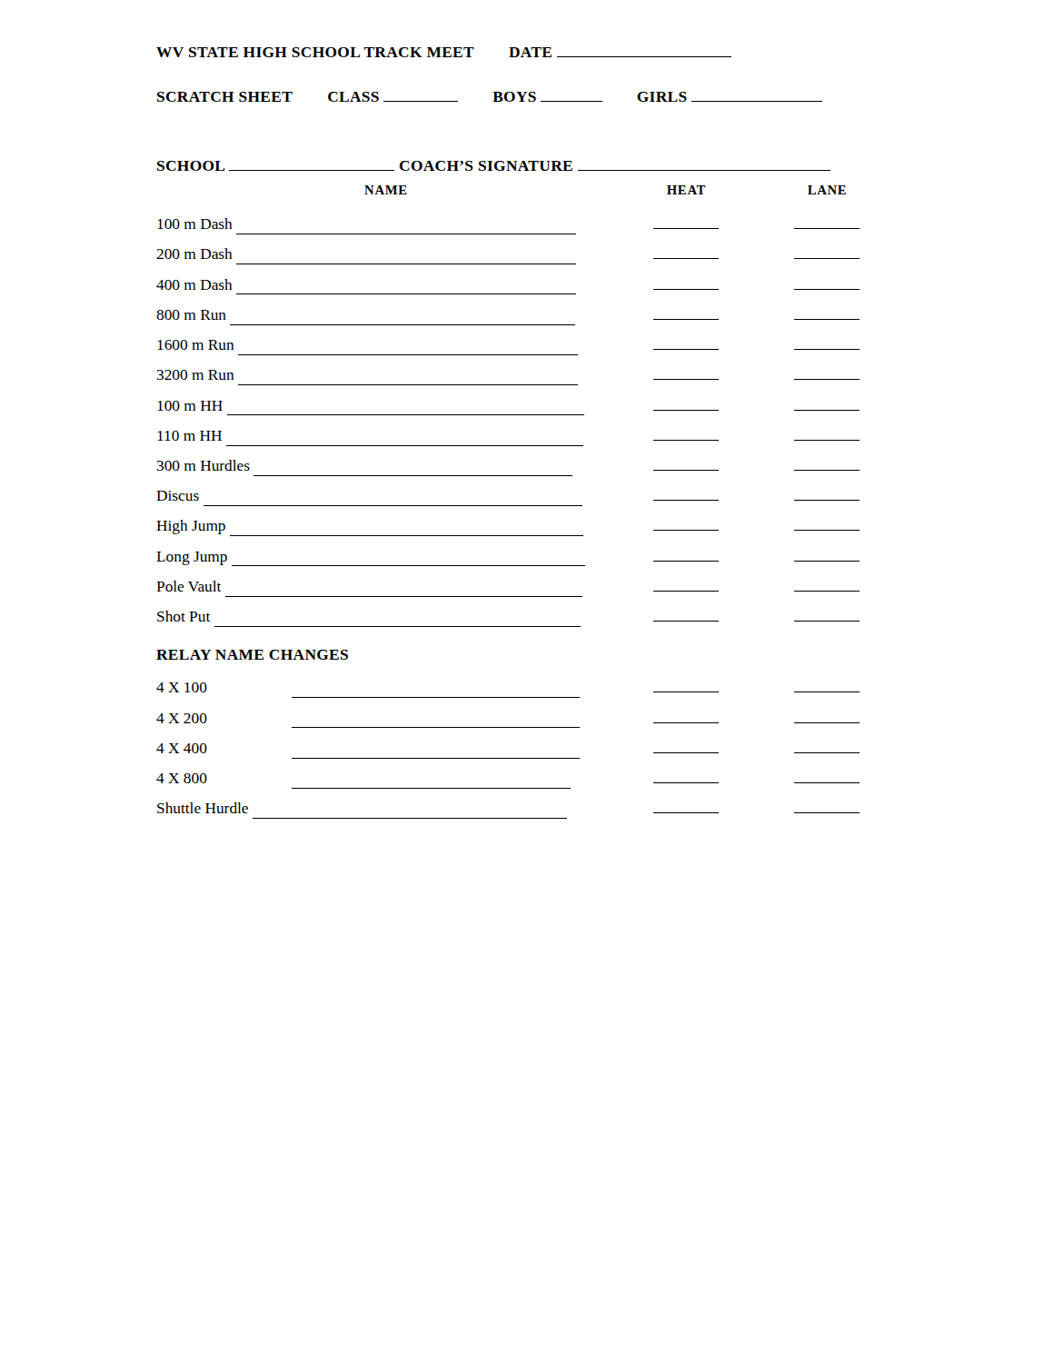WV STATE HIGH SCHOOL TRACK MEET DATE
SCRATCH SHEET CLASS BOYS GIRLS
SCHOOL COACH’S SIGNATURE
| NAME | HEAT | LANE |
| --- | --- | --- |
| 100 m Dash | | |
| 200 m Dash | | |
| 400 m Dash | | |
| 800 m Run | | |
| 1600 m Run | | |
| 3200 m Run | | |
| 100 m HH | | |
| 110 m HH | | |
| 300 m Hurdles | | |
| Discus | | |
| High Jump | | |
| Long Jump | | |
| Pole Vault | | |
| Shot Put | | |
| RELAY NAME CHANGES |
| 4 X 100 | | |
| 4 X 200 | | |
| 4 X 400 | | |
| 4 X 800 | | |
| Shuttle Hurdle | | |